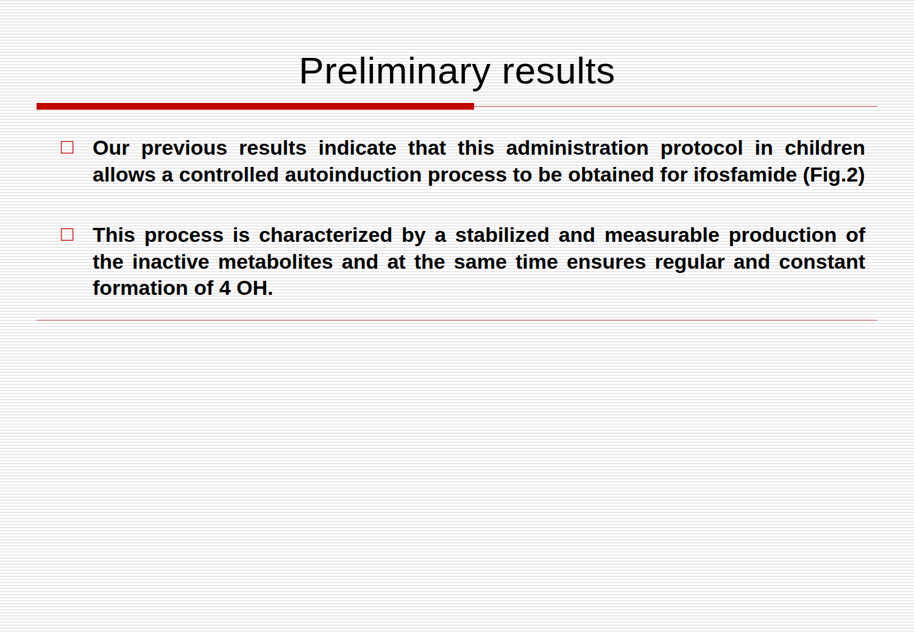Preliminary results
Our previous results indicate that this administration protocol in children allows a controlled autoinduction process to be obtained for ifosfamide (Fig.2)
This process is characterized by a stabilized and measurable production of the inactive metabolites and at the same time ensures regular and constant formation of 4 OH.